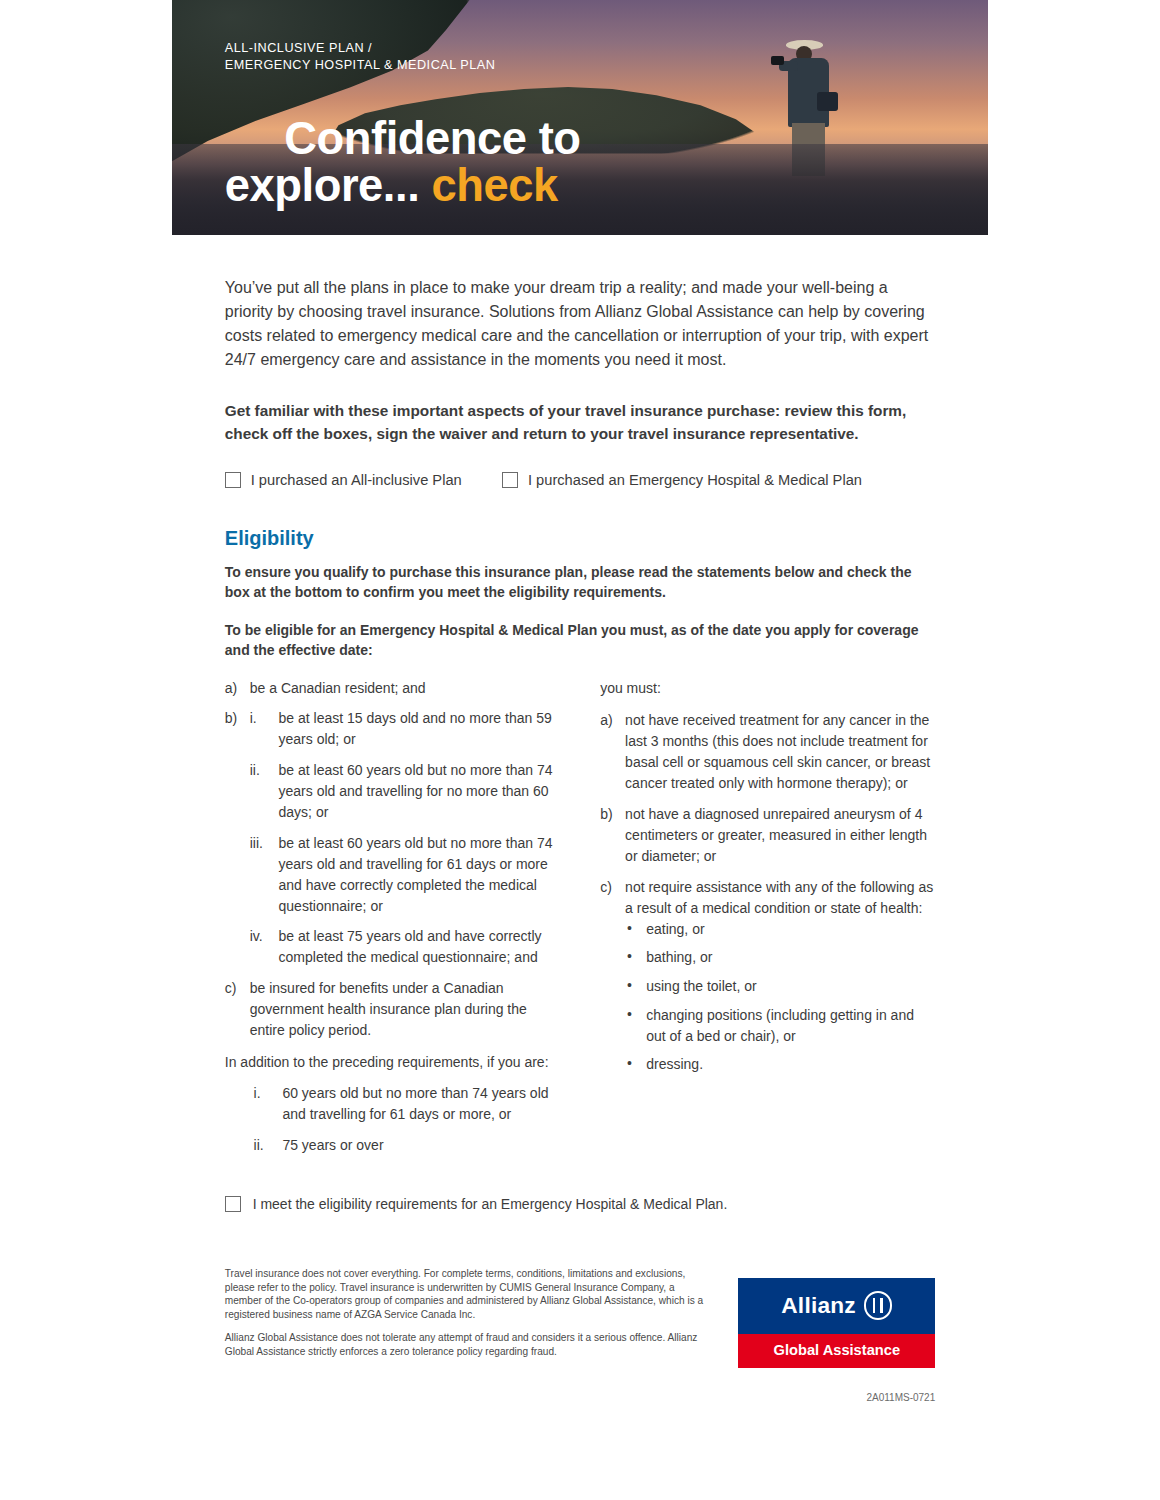ALL-INCLUSIVE PLAN /
EMERGENCY HOSPITAL & MEDICAL PLAN
Confidence to explore... check
You’ve put all the plans in place to make your dream trip a reality; and made your well-being a priority by choosing travel insurance. Solutions from Allianz Global Assistance can help by covering costs related to emergency medical care and the cancellation or interruption of your trip, with expert 24/7 emergency care and assistance in the moments you need it most.
Get familiar with these important aspects of your travel insurance purchase: review this form, check off the boxes, sign the waiver and return to your travel insurance representative.
I purchased an All-inclusive Plan I purchased an Emergency Hospital & Medical Plan
Eligibility
To ensure you qualify to purchase this insurance plan, please read the statements below and check the box at the bottom to confirm you meet the eligibility requirements.
To be eligible for an Emergency Hospital & Medical Plan you must, as of the date you apply for coverage and the effective date:
a) be a Canadian resident; and
b)
i. be at least 15 days old and no more than 59 years old; or
ii. be at least 60 years old but no more than 74 years old and travelling for no more than 60 days; or
iii. be at least 60 years old but no more than 74 years old and travelling for 61 days or more and have correctly completed the medical questionnaire; or
iv. be at least 75 years old and have correctly completed the medical questionnaire; and
c) be insured for benefits under a Canadian government health insurance plan during the entire policy period.
In addition to the preceding requirements, if you are:
i. 60 years old but no more than 74 years old and travelling for 61 days or more, or
ii. 75 years or over
you must:
a) not have received treatment for any cancer in the last 3 months (this does not include treatment for basal cell or squamous cell skin cancer, or breast cancer treated only with hormone therapy); or
b) not have a diagnosed unrepaired aneurysm of 4 centimeters or greater, measured in either length or diameter; or
c) not require assistance with any of the following as a result of a medical condition or state of health:
eating, or
bathing, or
using the toilet, or
changing positions (including getting in and out of a bed or chair), or
dressing.
I meet the eligibility requirements for an Emergency Hospital & Medical Plan.
Travel insurance does not cover everything. For complete terms, conditions, limitations and exclusions, please refer to the policy. Travel insurance is underwritten by CUMIS General Insurance Company, a member of the Co-operators group of companies and administered by Allianz Global Assistance, which is a registered business name of AZGA Service Canada Inc.
Allianz Global Assistance does not tolerate any attempt of fraud and considers it a serious offence. Allianz Global Assistance strictly enforces a zero tolerance policy regarding fraud.
Allianz
Global Assistance
2A011MS-0721